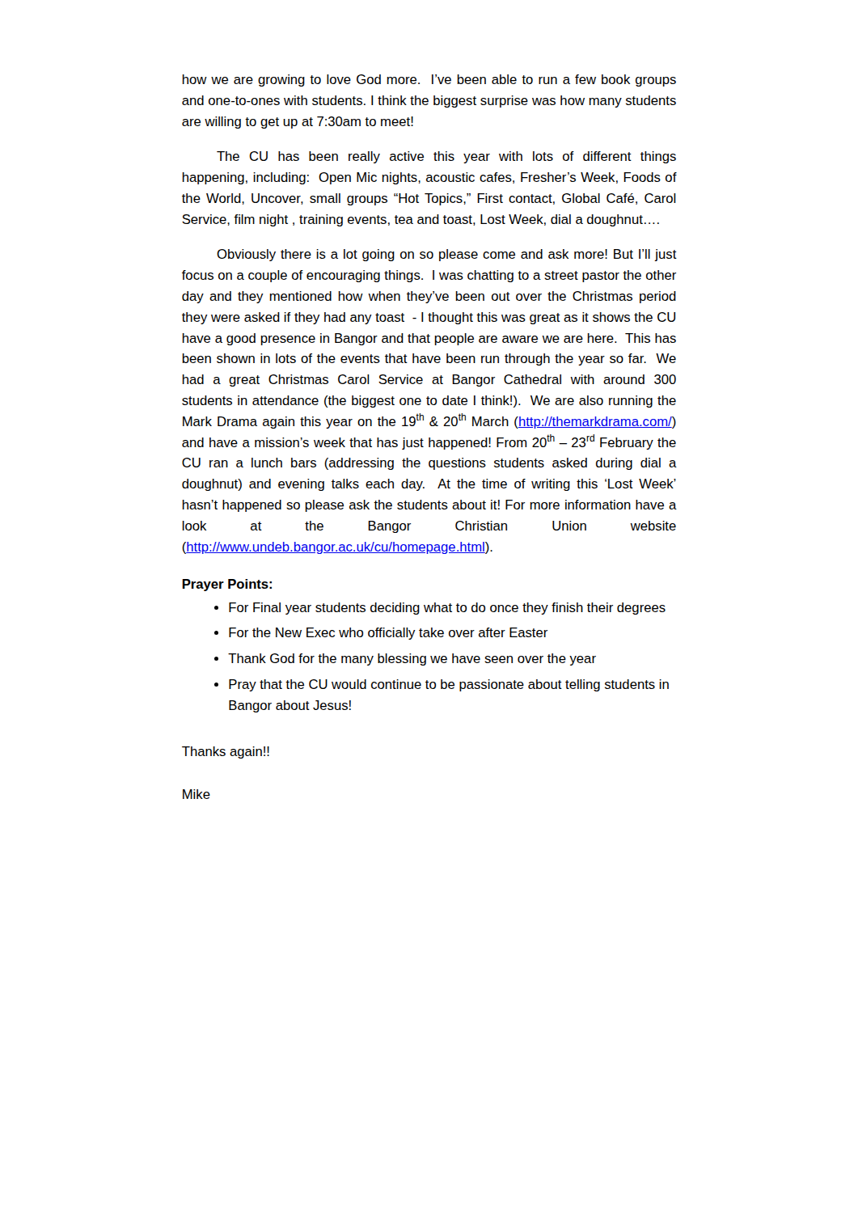how we are growing to love God more. I’ve been able to run a few book groups and one-to-ones with students. I think the biggest surprise was how many students are willing to get up at 7:30am to meet!
The CU has been really active this year with lots of different things happening, including: Open Mic nights, acoustic cafes, Fresher’s Week, Foods of the World, Uncover, small groups “Hot Topics,” First contact, Global Café, Carol Service, film night , training events, tea and toast, Lost Week, dial a doughnut….
Obviously there is a lot going on so please come and ask more! But I’ll just focus on a couple of encouraging things. I was chatting to a street pastor the other day and they mentioned how when they’ve been out over the Christmas period they were asked if they had any toast - I thought this was great as it shows the CU have a good presence in Bangor and that people are aware we are here. This has been shown in lots of the events that have been run through the year so far. We had a great Christmas Carol Service at Bangor Cathedral with around 300 students in attendance (the biggest one to date I think!). We are also running the Mark Drama again this year on the 19th & 20th March (http://themarkdrama.com/) and have a mission’s week that has just happened! From 20th – 23rd February the CU ran a lunch bars (addressing the questions students asked during dial a doughnut) and evening talks each day. At the time of writing this ‘Lost Week’ hasn’t happened so please ask the students about it! For more information have a look at the Bangor Christian Union website (http://www.undeb.bangor.ac.uk/cu/homepage.html).
Prayer Points:
For Final year students deciding what to do once they finish their degrees
For the New Exec who officially take over after Easter
Thank God for the many blessing we have seen over the year
Pray that the CU would continue to be passionate about telling students in Bangor about Jesus!
Thanks again!!
Mike